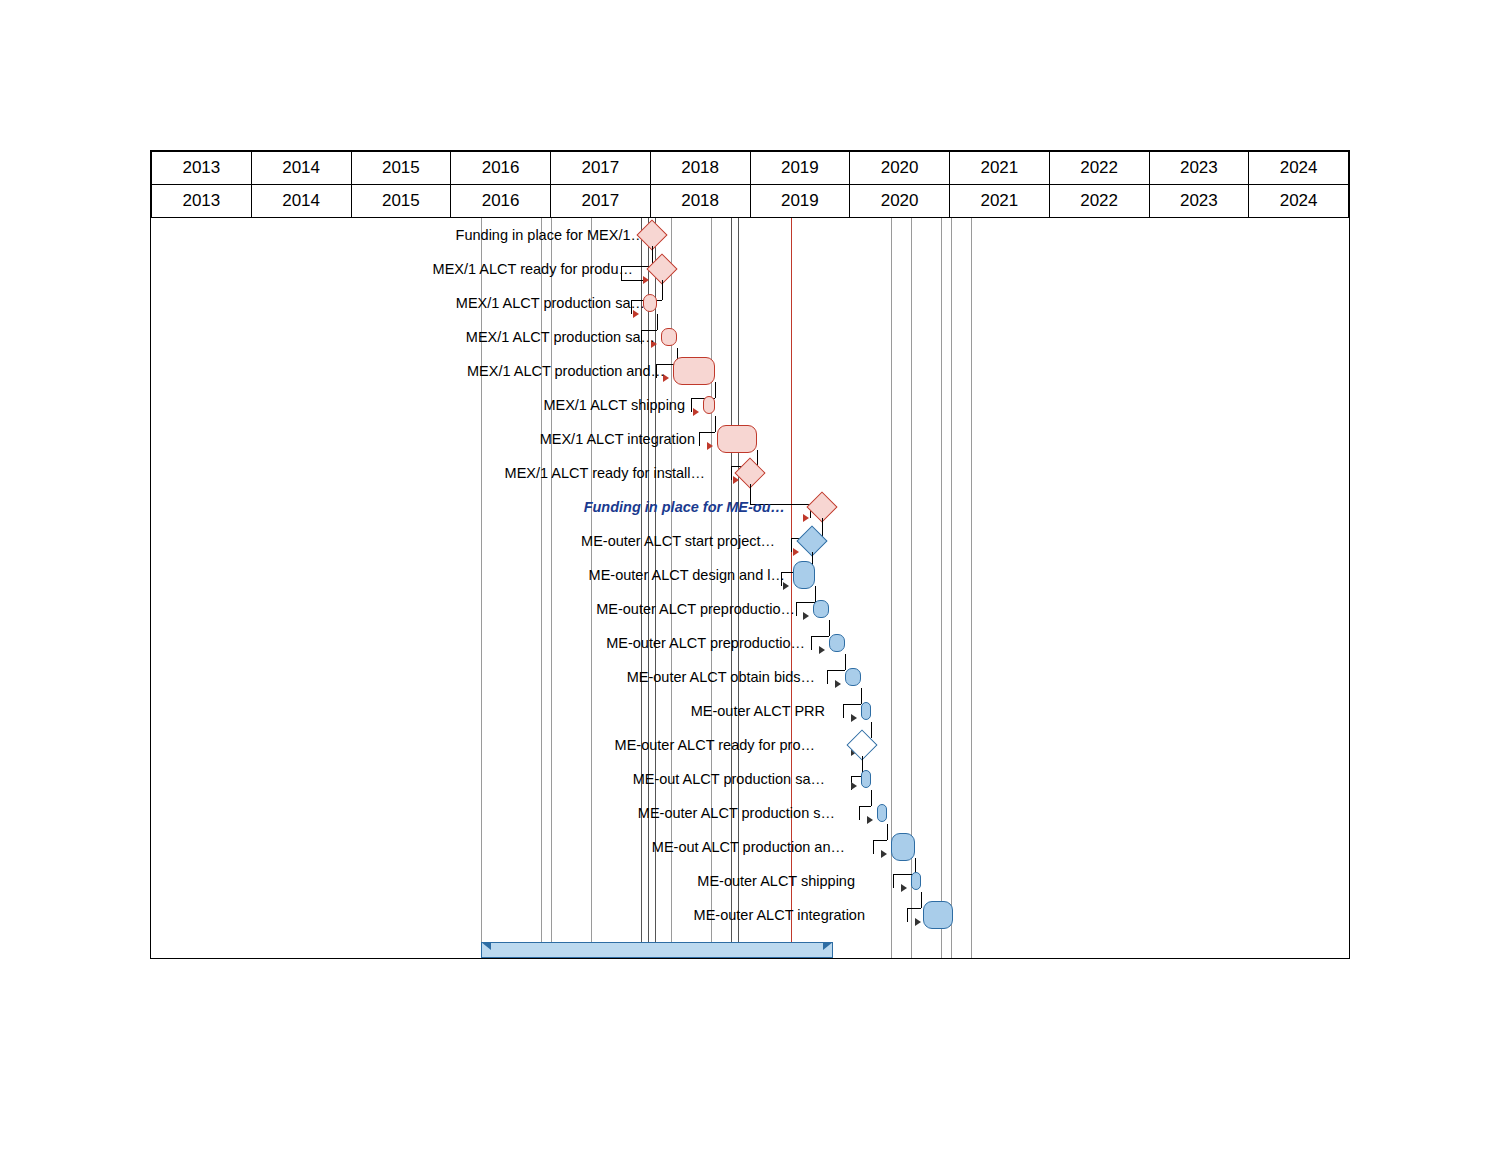| 2013 | 2014 | 2015 | 2016 | 2017 | 2018 | 2019 | 2020 | 2021 | 2022 | 2023 | 2024 |
| 2013 | 2014 | 2015 | 2016 | 2017 | 2018 | 2019 | 2020 | 2021 | 2022 | 2023 | 2024 |
Funding in place for MEX/1…
MEX/1 ALCT ready for produ…
MEX/1 ALCT production sa…
MEX/1 ALCT production sa…
MEX/1 ALCT production and…
MEX/1 ALCT shipping
MEX/1 ALCT integration
MEX/1 ALCT ready for install…
Funding in place for ME-ou…
ME-outer ALCT start project…
ME-outer ALCT design and l…
ME-outer ALCT preproductio…
ME-outer ALCT preproductio…
ME-outer ALCT obtain bids…
ME-outer ALCT PRR
ME-outer ALCT ready for pro…
ME-out ALCT production sa…
ME-outer ALCT production s…
ME-out ALCT production an…
ME-outer ALCT shipping
ME-outer ALCT integration
ME2-4/1 DCFEBs